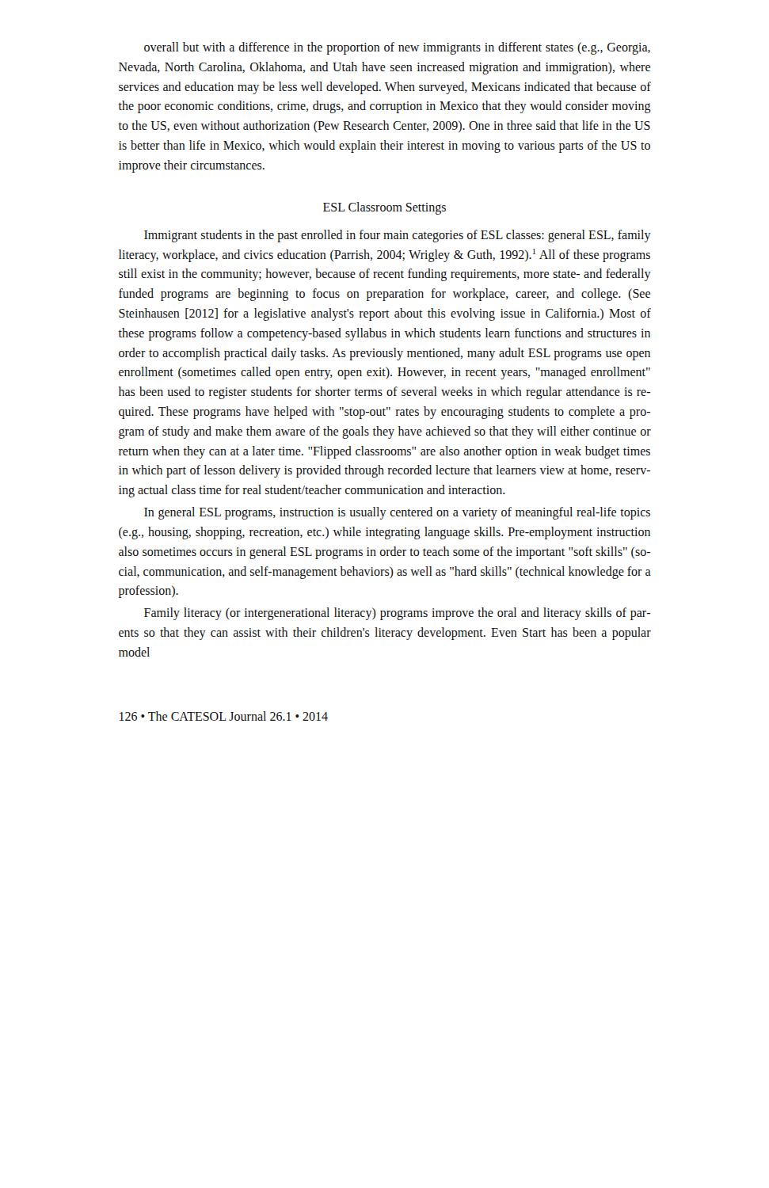overall but with a difference in the proportion of new immigrants in different states (e.g., Georgia, Nevada, North Carolina, Oklahoma, and Utah have seen increased migration and immigration), where services and education may be less well developed. When surveyed, Mexicans indicated that because of the poor economic conditions, crime, drugs, and corruption in Mexico that they would consider moving to the US, even without authorization (Pew Research Center, 2009). One in three said that life in the US is better than life in Mexico, which would explain their interest in moving to various parts of the US to improve their circumstances.
ESL Classroom Settings
Immigrant students in the past enrolled in four main categories of ESL classes: general ESL, family literacy, workplace, and civics education (Parrish, 2004; Wrigley & Guth, 1992).1 All of these programs still exist in the community; however, because of recent funding requirements, more state- and federally funded programs are beginning to focus on preparation for workplace, career, and college. (See Steinhausen [2012] for a legislative analyst's report about this evolving issue in California.) Most of these programs follow a competency-based syllabus in which students learn functions and structures in order to accomplish practical daily tasks. As previously mentioned, many adult ESL programs use open enrollment (sometimes called open entry, open exit). However, in recent years, "managed enrollment" has been used to register students for shorter terms of several weeks in which regular attendance is required. These programs have helped with "stop-out" rates by encouraging students to complete a program of study and make them aware of the goals they have achieved so that they will either continue or return when they can at a later time. "Flipped classrooms" are also another option in weak budget times in which part of lesson delivery is provided through recorded lecture that learners view at home, reserving actual class time for real student/teacher communication and interaction.
In general ESL programs, instruction is usually centered on a variety of meaningful real-life topics (e.g., housing, shopping, recreation, etc.) while integrating language skills. Pre-employment instruction also sometimes occurs in general ESL programs in order to teach some of the important "soft skills" (social, communication, and self-management behaviors) as well as "hard skills" (technical knowledge for a profession).
Family literacy (or intergenerational literacy) programs improve the oral and literacy skills of parents so that they can assist with their children's literacy development. Even Start has been a popular model
126 • The CATESOL Journal 26.1 • 2014